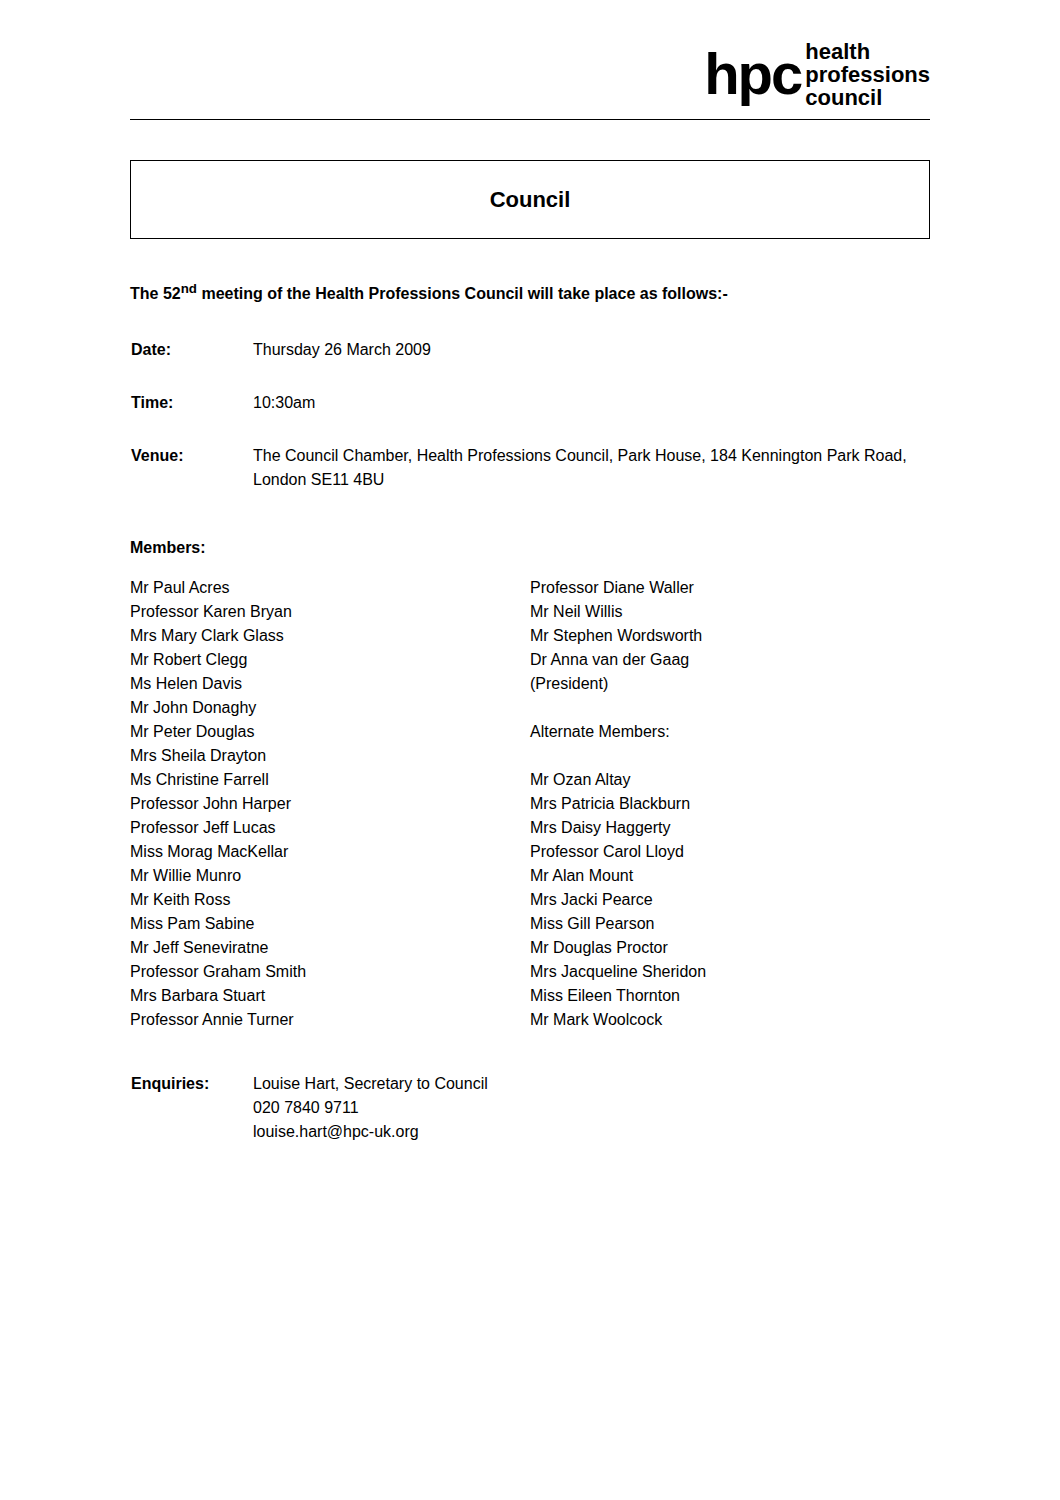hpc health
professions
council
Council
The 52nd meeting of the Health Professions Council will take place as follows:-
| Date: | Thursday 26 March 2009 |
| Time: | 10:30am |
| Venue: | The Council Chamber, Health Professions Council, Park House, 184 Kennington Park Road, London SE11 4BU |
Members:
| Mr Paul Acres Professor Karen Bryan Mrs Mary Clark Glass Mr Robert Clegg Ms Helen Davis Mr John Donaghy Mr Peter Douglas Mrs Sheila Drayton Ms Christine Farrell Professor John Harper Professor Jeff Lucas Miss Morag MacKellar Mr Willie Munro Mr Keith Ross Miss Pam Sabine Mr Jeff Seneviratne Professor Graham Smith Mrs Barbara Stuart Professor Annie Turner | Professor Diane Waller Mr Neil Willis Mr Stephen Wordsworth Dr Anna van der Gaag (President) Alternate Members: Mr Ozan Altay Mrs Patricia Blackburn Mrs Daisy Haggerty Professor Carol Lloyd Mr Alan Mount Mrs Jacki Pearce Miss Gill Pearson Mr Douglas Proctor Mrs Jacqueline Sheridon Miss Eileen Thornton Mr Mark Woolcock |
| Enquiries: | Louise Hart, Secretary to Council 020 7840 9711 louise.hart@hpc-uk.org |